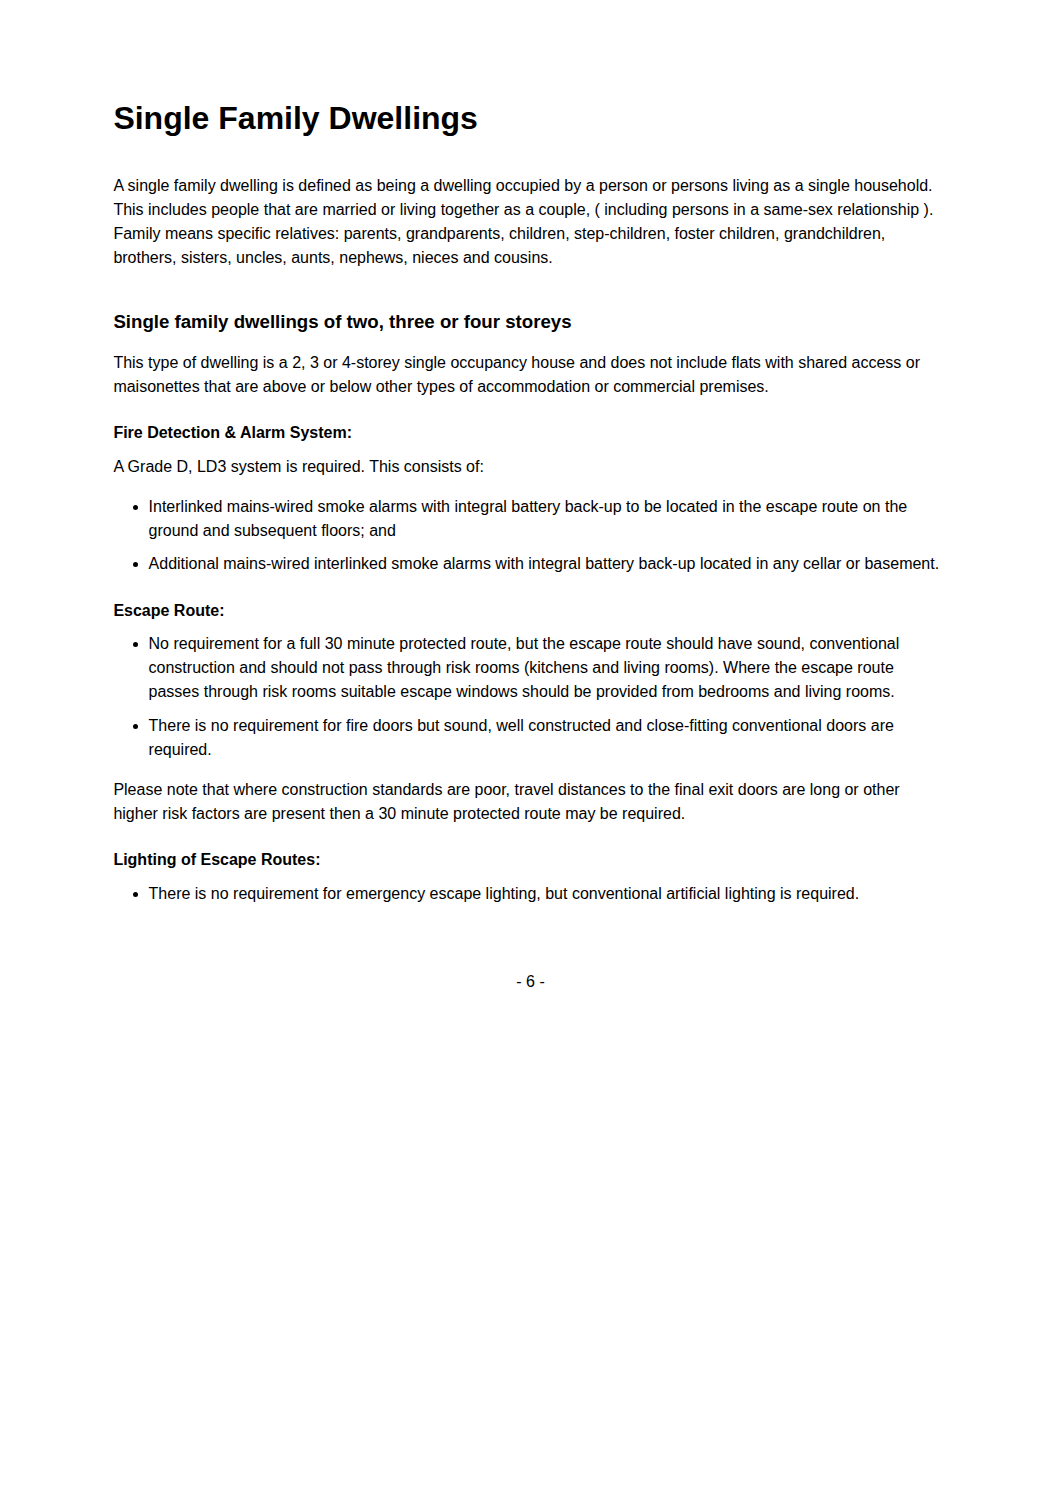Single Family Dwellings
A single family dwelling is defined as being a dwelling occupied by a person or persons living as a single household. This includes people that are married or living together as a couple, ( including persons in a same-sex relationship ). Family means specific relatives: parents, grandparents, children, step-children, foster children, grandchildren, brothers, sisters, uncles, aunts, nephews, nieces and cousins.
Single family dwellings of two, three or four storeys
This type of dwelling is a 2, 3 or 4-storey single occupancy house and does not include flats with shared access or maisonettes that are above or below other types of accommodation or commercial premises.
Fire Detection & Alarm System:
A Grade D, LD3 system is required. This consists of:
Interlinked mains-wired smoke alarms with integral battery back-up to be located in the escape route on the ground and subsequent floors; and
Additional mains-wired interlinked smoke alarms with integral battery back-up located in any cellar or basement.
Escape Route:
No requirement for a full 30 minute protected route, but the escape route should have sound, conventional construction and should not pass through risk rooms (kitchens and living rooms). Where the escape route passes through risk rooms suitable escape windows should be provided from bedrooms and living rooms.
There is no requirement for fire doors but sound, well constructed and close-fitting conventional doors are required.
Please note that where construction standards are poor, travel distances to the final exit doors are long or other higher risk factors are present then a 30 minute protected route may be required.
Lighting of Escape Routes:
There is no requirement for emergency escape lighting, but conventional artificial lighting is required.
- 6 -